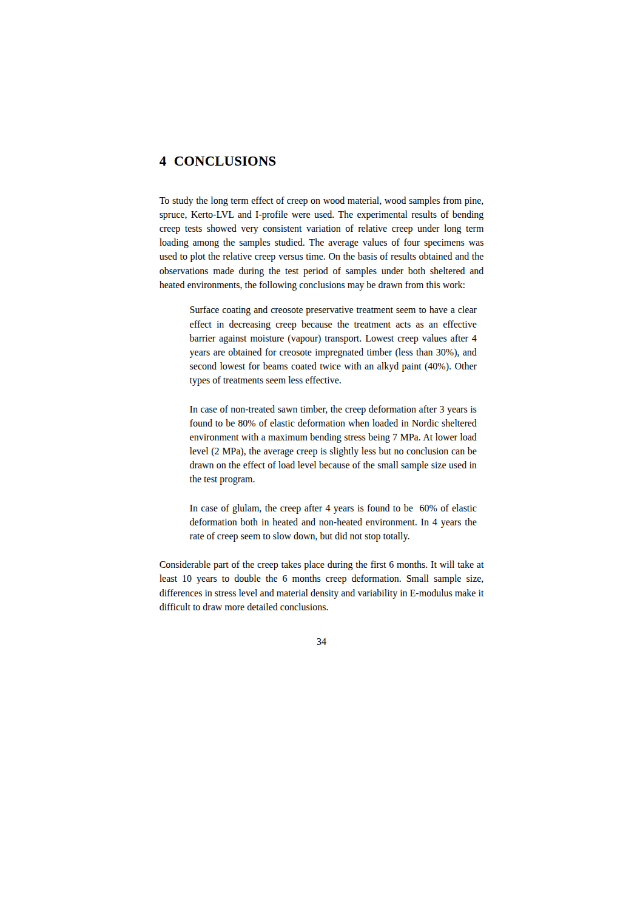4 CONCLUSIONS
To study the long term effect of creep on wood material, wood samples from pine, spruce, Kerto-LVL and I-profile were used. The experimental results of bending creep tests showed very consistent variation of relative creep under long term loading among the samples studied. The average values of four specimens was used to plot the relative creep versus time. On the basis of results obtained and the observations made during the test period of samples under both sheltered and heated environments, the following conclusions may be drawn from this work:
Surface coating and creosote preservative treatment seem to have a clear effect in decreasing creep because the treatment acts as an effective barrier against moisture (vapour) transport. Lowest creep values after 4 years are obtained for creosote impregnated timber (less than 30%), and second lowest for beams coated twice with an alkyd paint (40%). Other types of treatments seem less effective.
In case of non-treated sawn timber, the creep deformation after 3 years is found to be 80% of elastic deformation when loaded in Nordic sheltered environment with a maximum bending stress being 7 MPa. At lower load level (2 MPa), the average creep is slightly less but no conclusion can be drawn on the effect of load level because of the small sample size used in the test program.
In case of glulam, the creep after 4 years is found to be 60% of elastic deformation both in heated and non-heated environment. In 4 years the rate of creep seem to slow down, but did not stop totally.
Considerable part of the creep takes place during the first 6 months. It will take at least 10 years to double the 6 months creep deformation. Small sample size, differences in stress level and material density and variability in E-modulus make it difficult to draw more detailed conclusions.
34